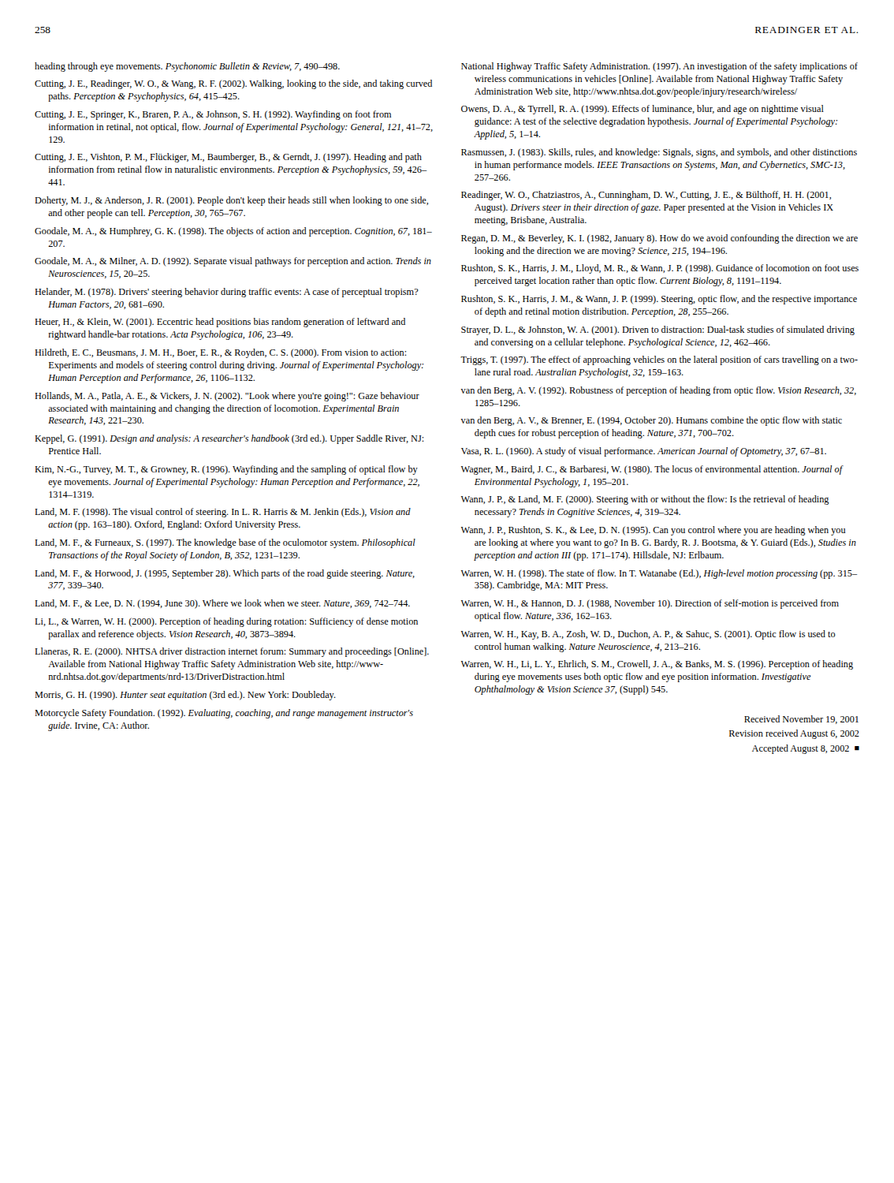258 READINGER ET AL.
heading through eye movements. Psychonomic Bulletin & Review, 7, 490–498.
Cutting, J. E., Readinger, W. O., & Wang, R. F. (2002). Walking, looking to the side, and taking curved paths. Perception & Psychophysics, 64, 415–425.
Cutting, J. E., Springer, K., Braren, P. A., & Johnson, S. H. (1992). Wayfinding on foot from information in retinal, not optical, flow. Journal of Experimental Psychology: General, 121, 41–72, 129.
Cutting, J. E., Vishton, P. M., Flückiger, M., Baumberger, B., & Gerndt, J. (1997). Heading and path information from retinal flow in naturalistic environments. Perception & Psychophysics, 59, 426–441.
Doherty, M. J., & Anderson, J. R. (2001). People don't keep their heads still when looking to one side, and other people can tell. Perception, 30, 765–767.
Goodale, M. A., & Humphrey, G. K. (1998). The objects of action and perception. Cognition, 67, 181–207.
Goodale, M. A., & Milner, A. D. (1992). Separate visual pathways for perception and action. Trends in Neurosciences, 15, 20–25.
Helander, M. (1978). Drivers' steering behavior during traffic events: A case of perceptual tropism? Human Factors, 20, 681–690.
Heuer, H., & Klein, W. (2001). Eccentric head positions bias random generation of leftward and rightward handle-bar rotations. Acta Psychologica, 106, 23–49.
Hildreth, E. C., Beusmans, J. M. H., Boer, E. R., & Royden, C. S. (2000). From vision to action: Experiments and models of steering control during driving. Journal of Experimental Psychology: Human Perception and Performance, 26, 1106–1132.
Hollands, M. A., Patla, A. E., & Vickers, J. N. (2002). "Look where you're going!": Gaze behaviour associated with maintaining and changing the direction of locomotion. Experimental Brain Research, 143, 221–230.
Keppel, G. (1991). Design and analysis: A researcher's handbook (3rd ed.). Upper Saddle River, NJ: Prentice Hall.
Kim, N.-G., Turvey, M. T., & Growney, R. (1996). Wayfinding and the sampling of optical flow by eye movements. Journal of Experimental Psychology: Human Perception and Performance, 22, 1314–1319.
Land, M. F. (1998). The visual control of steering. In L. R. Harris & M. Jenkin (Eds.), Vision and action (pp. 163–180). Oxford, England: Oxford University Press.
Land, M. F., & Furneaux, S. (1997). The knowledge base of the oculomotor system. Philosophical Transactions of the Royal Society of London, B, 352, 1231–1239.
Land, M. F., & Horwood, J. (1995, September 28). Which parts of the road guide steering. Nature, 377, 339–340.
Land, M. F., & Lee, D. N. (1994, June 30). Where we look when we steer. Nature, 369, 742–744.
Li, L., & Warren, W. H. (2000). Perception of heading during rotation: Sufficiency of dense motion parallax and reference objects. Vision Research, 40, 3873–3894.
Llaneras, R. E. (2000). NHTSA driver distraction internet forum: Summary and proceedings [Online]. Available from National Highway Traffic Safety Administration Web site, http://www-nrd.nhtsa.dot.gov/departments/nrd-13/DriverDistraction.html
Morris, G. H. (1990). Hunter seat equitation (3rd ed.). New York: Doubleday.
Motorcycle Safety Foundation. (1992). Evaluating, coaching, and range management instructor's guide. Irvine, CA: Author.
National Highway Traffic Safety Administration. (1997). An investigation of the safety implications of wireless communications in vehicles [Online]. Available from National Highway Traffic Safety Administration Web site, http://www.nhtsa.dot.gov/people/injury/research/wireless/
Owens, D. A., & Tyrrell, R. A. (1999). Effects of luminance, blur, and age on nighttime visual guidance: A test of the selective degradation hypothesis. Journal of Experimental Psychology: Applied, 5, 1–14.
Rasmussen, J. (1983). Skills, rules, and knowledge: Signals, signs, and symbols, and other distinctions in human performance models. IEEE Transactions on Systems, Man, and Cybernetics, SMC-13, 257–266.
Readinger, W. O., Chatziastros, A., Cunningham, D. W., Cutting, J. E., & Bülthoff, H. H. (2001, August). Drivers steer in their direction of gaze. Paper presented at the Vision in Vehicles IX meeting, Brisbane, Australia.
Regan, D. M., & Beverley, K. I. (1982, January 8). How do we avoid confounding the direction we are looking and the direction we are moving? Science, 215, 194–196.
Rushton, S. K., Harris, J. M., Lloyd, M. R., & Wann, J. P. (1998). Guidance of locomotion on foot uses perceived target location rather than optic flow. Current Biology, 8, 1191–1194.
Rushton, S. K., Harris, J. M., & Wann, J. P. (1999). Steering, optic flow, and the respective importance of depth and retinal motion distribution. Perception, 28, 255–266.
Strayer, D. L., & Johnston, W. A. (2001). Driven to distraction: Dual-task studies of simulated driving and conversing on a cellular telephone. Psychological Science, 12, 462–466.
Triggs, T. (1997). The effect of approaching vehicles on the lateral position of cars travelling on a two-lane rural road. Australian Psychologist, 32, 159–163.
van den Berg, A. V. (1992). Robustness of perception of heading from optic flow. Vision Research, 32, 1285–1296.
van den Berg, A. V., & Brenner, E. (1994, October 20). Humans combine the optic flow with static depth cues for robust perception of heading. Nature, 371, 700–702.
Vasa, R. L. (1960). A study of visual performance. American Journal of Optometry, 37, 67–81.
Wagner, M., Baird, J. C., & Barbaresi, W. (1980). The locus of environmental attention. Journal of Environmental Psychology, 1, 195–201.
Wann, J. P., & Land, M. F. (2000). Steering with or without the flow: Is the retrieval of heading necessary? Trends in Cognitive Sciences, 4, 319–324.
Wann, J. P., Rushton, S. K., & Lee, D. N. (1995). Can you control where you are heading when you are looking at where you want to go? In B. G. Bardy, R. J. Bootsma, & Y. Guiard (Eds.), Studies in perception and action III (pp. 171–174). Hillsdale, NJ: Erlbaum.
Warren, W. H. (1998). The state of flow. In T. Watanabe (Ed.), High-level motion processing (pp. 315–358). Cambridge, MA: MIT Press.
Warren, W. H., & Hannon, D. J. (1988, November 10). Direction of self-motion is perceived from optical flow. Nature, 336, 162–163.
Warren, W. H., Kay, B. A., Zosh, W. D., Duchon, A. P., & Sahuc, S. (2001). Optic flow is used to control human walking. Nature Neuroscience, 4, 213–216.
Warren, W. H., Li, L. Y., Ehrlich, S. M., Crowell, J. A., & Banks, M. S. (1996). Perception of heading during eye movements uses both optic flow and eye position information. Investigative Ophthalmology & Vision Science 37, (Suppl) 545.
Received November 19, 2001
Revision received August 6, 2002
Accepted August 8, 2002 ■